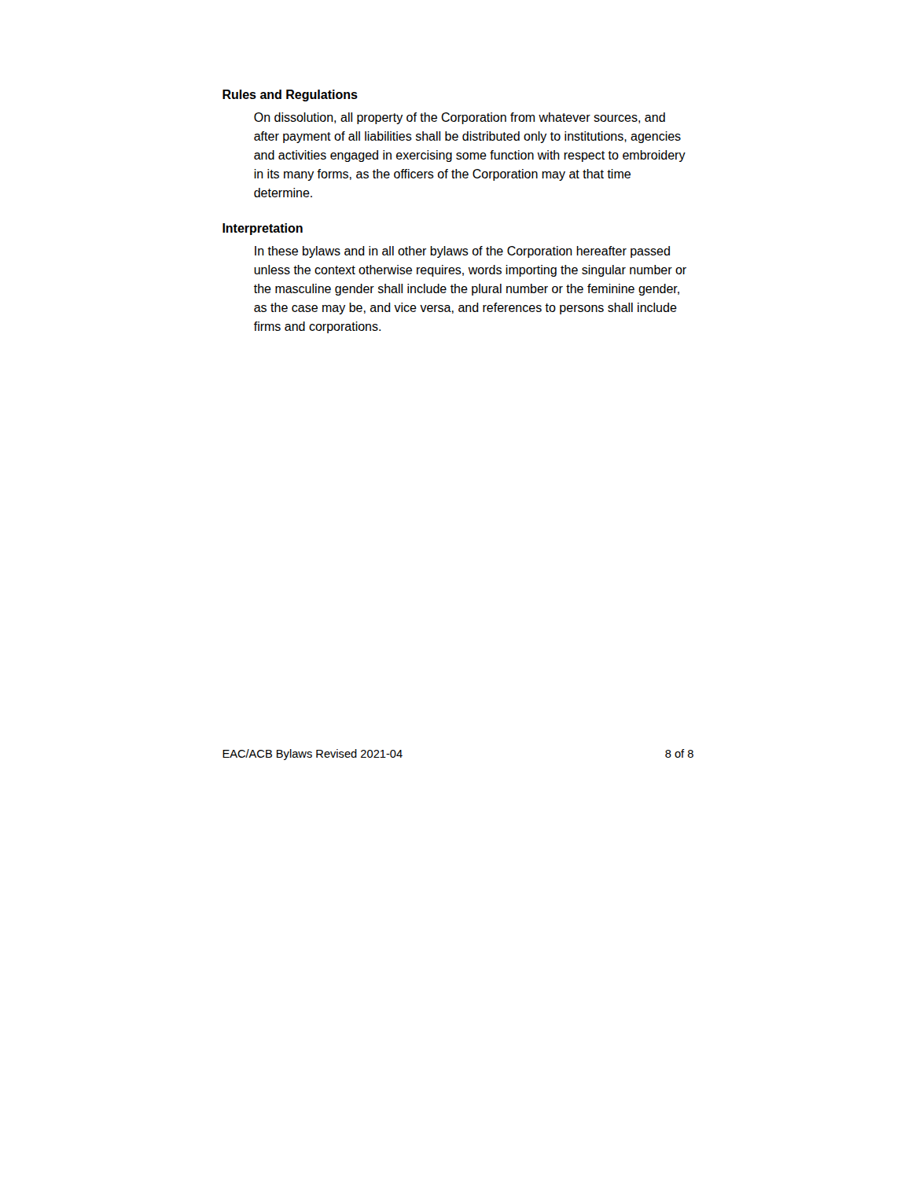Rules and Regulations
On dissolution, all property of the Corporation from whatever sources, and after payment of all liabilities shall be distributed only to institutions, agencies and activities engaged in exercising some function with respect to embroidery in its many forms, as the officers of the Corporation may at that time determine.
Interpretation
In these bylaws and in all other bylaws of the Corporation hereafter passed unless the context otherwise requires, words importing the singular number or the masculine gender shall include the plural number or the feminine gender, as the case may be, and vice versa, and references to persons shall include firms and corporations.
EAC/ACB Bylaws Revised 2021-04 8 of 8